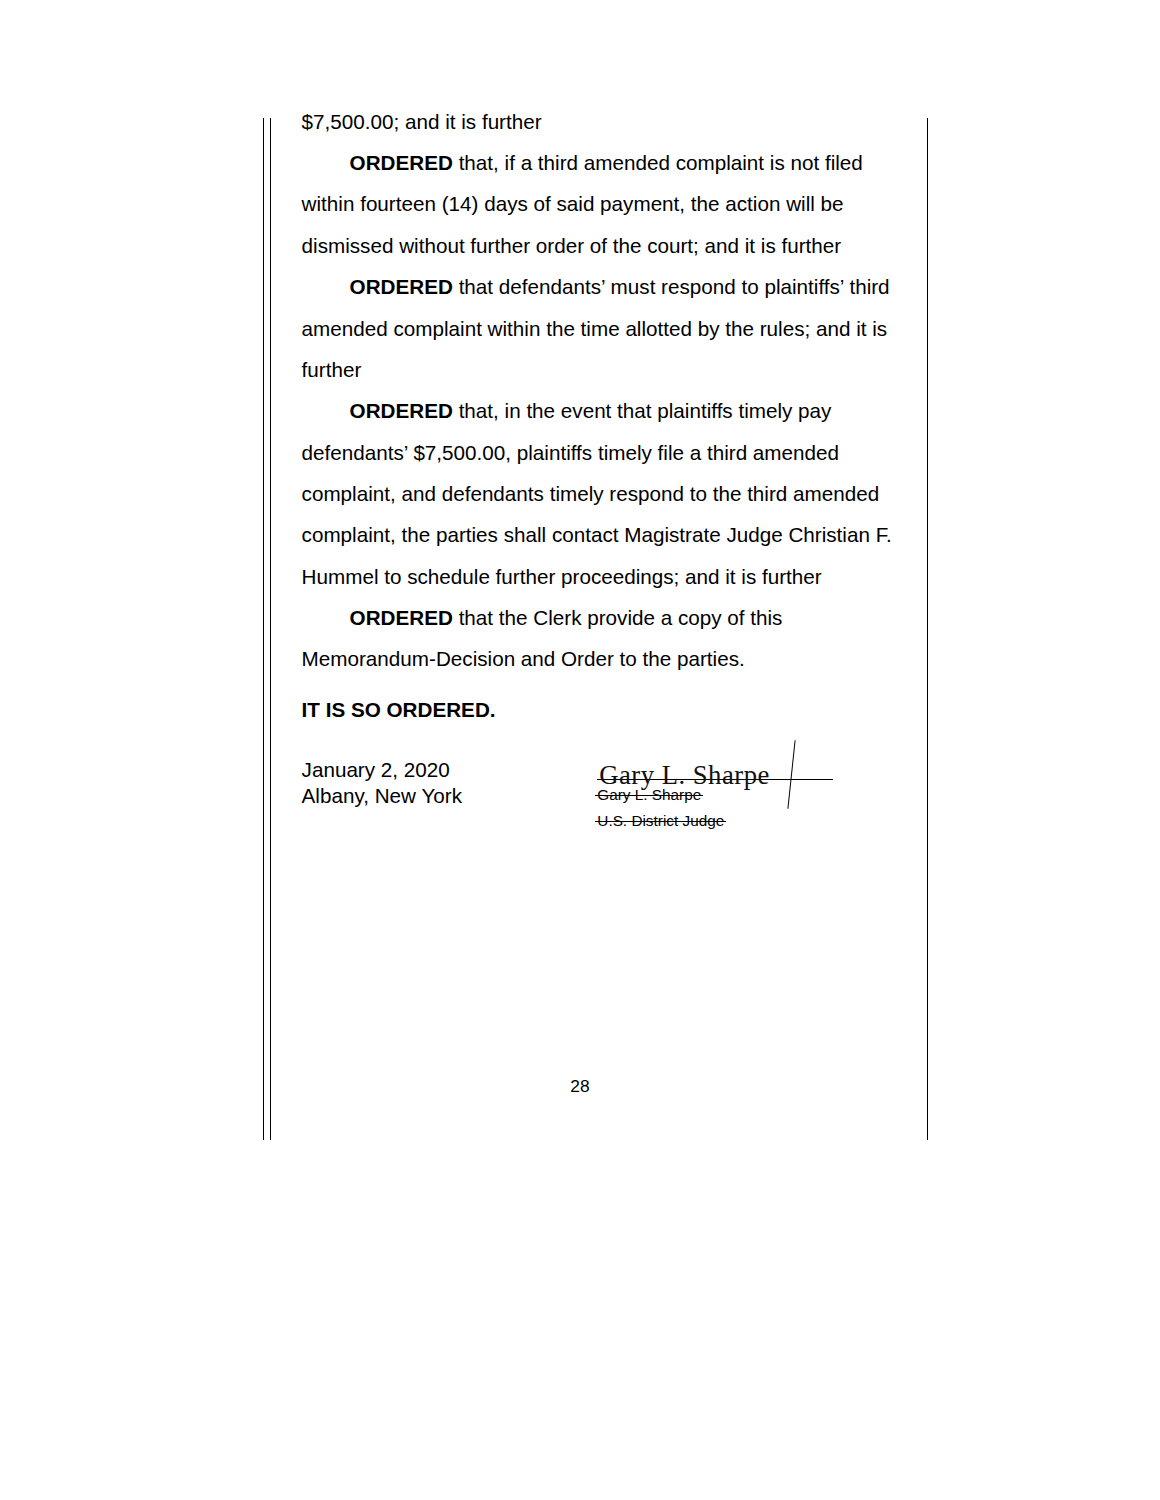$7,500.00; and it is further
ORDERED that, if a third amended complaint is not filed within fourteen (14) days of said payment, the action will be dismissed without further order of the court; and it is further
ORDERED that defendants’ must respond to plaintiffs’ third amended complaint within the time allotted by the rules; and it is further
ORDERED that, in the event that plaintiffs timely pay defendants’ $7,500.00, plaintiffs timely file a third amended complaint, and defendants timely respond to the third amended complaint, the parties shall contact Magistrate Judge Christian F. Hummel to schedule further proceedings; and it is further
ORDERED that the Clerk provide a copy of this Memorandum-Decision and Order to the parties.
IT IS SO ORDERED.
January 2, 2020
Albany, New York
Gary L. Sharpe
Gary L. Sharpe
U.S. District Judge
28